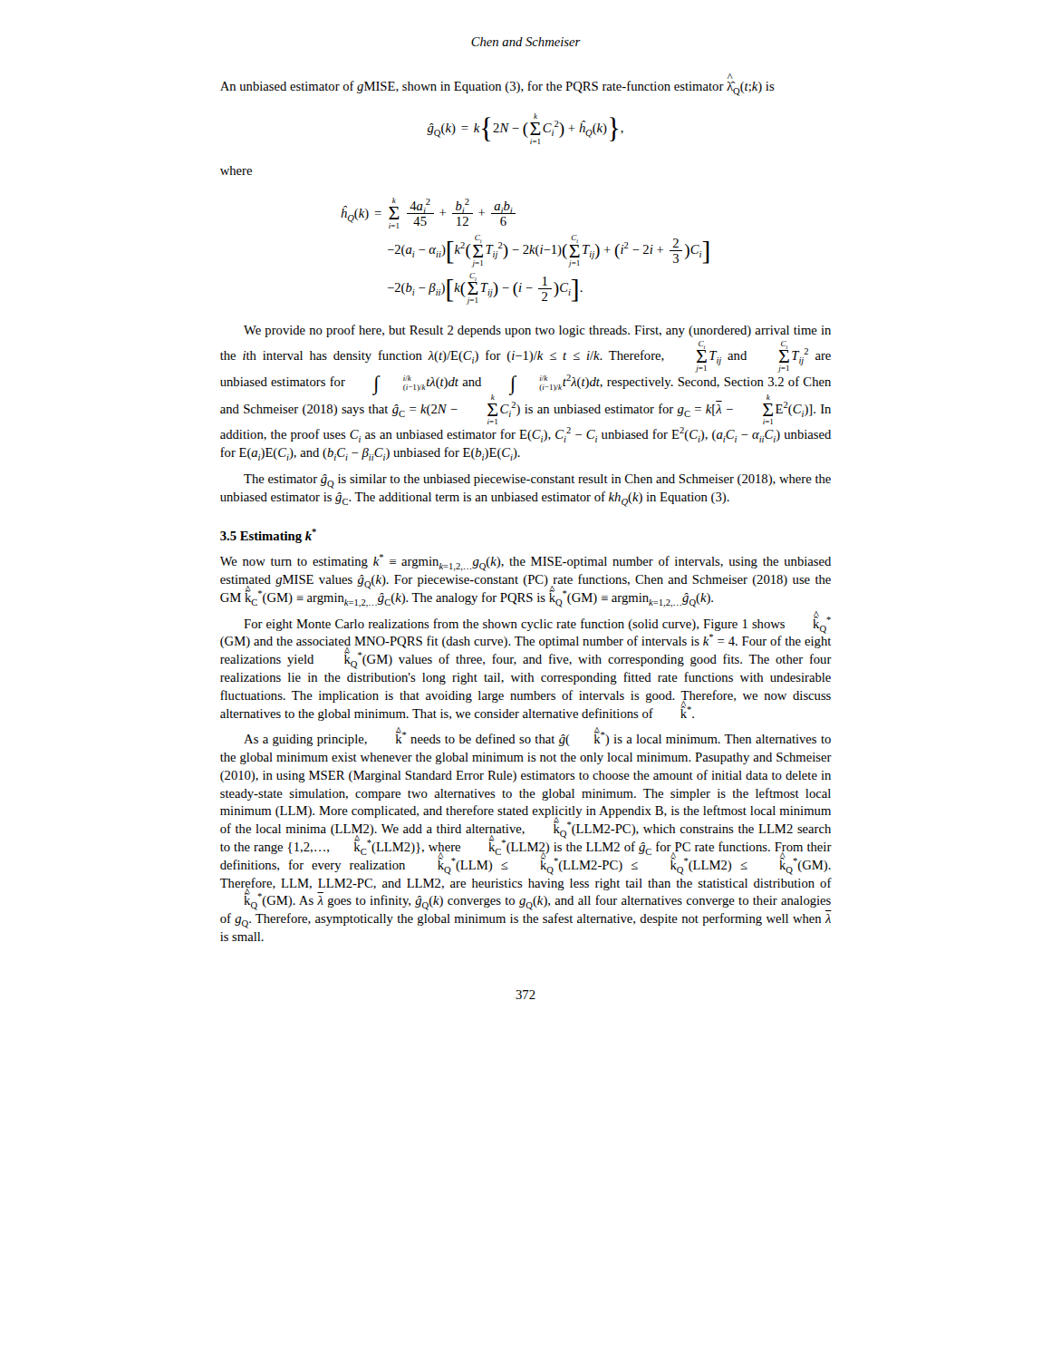Chen and Schmeiser
An unbiased estimator of g MISE, shown in Equation (3), for the PQRS rate-function estimator λ̂Q(t;k) is
| ĝ Q ( k ) | = | k { 2 N − ( k Σ i =1 C i 2 ) + ĥ Q ( k ) } , |
where
| ĥ Q ( k ) | = | k Σ i =1 4 a i 2 45 + b i 2 12 + a i b i 6 |
| | | −2( a i − α ii ) [ k 2 ( C i Σ j =1 T ij 2 ) − 2 k ( i −1) ( C i Σ j =1 T ij ) + ( i 2 − 2 i + 2 3 ) C i ] |
| | | −2( b i − β ii ) [ k ( C i Σ j =1 T ij ) − ( i − 1 2 ) C i ] . |
We provide no proof here, but Result 2 depends upon two logic threads. First, any (unordered) arrival time in the ith interval has density function λ(t)/E(Ci) for (i−1)/k ≤ t ≤ i/k. Therefore, Ci Σj=1 Tij and Ci Σj=1 Tij2 are unbiased estimators for ∫i/k(i−1)/k tλ(t)dt and ∫i/k(i−1)/k t2λ(t)dt, respectively. Second, Section 3.2 of Chen and Schmeiser (2018) says that ĝC = k(2N − kΣi=1 Ci2) is an unbiased estimator for gC = k[λ − kΣi=1 E2(Ci)]. In addition, the proof uses Ci as an unbiased estimator for E(Ci), Ci2 − Ci unbiased for E2(Ci), (aiCi − αiiCi) unbiased for E(ai)E(Ci), and (biCi − βiiCi) unbiased for E(bi)E(Ci).
The estimator ĝQ is similar to the unbiased piecewise-constant result in Chen and Schmeiser (2018), where the unbiased estimator is ĝC. The additional term is an unbiased estimator of khQ(k) in Equation (3).
3.5 Estimating k*
We now turn to estimating k* ≡ argmink=1,2,…gQ(k), the MISE-optimal number of intervals, using the unbiased estimated g MISE values ĝQ(k). For piecewise-constant (PC) rate functions, Chen and Schmeiser (2018) use the GM k̂C*(GM) ≡ argmink=1,2,…ĝC(k). The analogy for PQRS is k̂Q*(GM) ≡ argmink=1,2,…ĝQ(k).
For eight Monte Carlo realizations from the shown cyclic rate function (solid curve), Figure 1 shows k̂Q*(GM) and the associated MNO-PQRS fit (dash curve). The optimal number of intervals is k* = 4. Four of the eight realizations yield k̂Q*(GM) values of three, four, and five, with corresponding good fits. The other four realizations lie in the distribution's long right tail, with corresponding fitted rate functions with undesirable fluctuations. The implication is that avoiding large numbers of intervals is good. Therefore, we now discuss alternatives to the global minimum. That is, we consider alternative definitions of k̂*.
As a guiding principle, k̂* needs to be defined so that ĝ(k̂*) is a local minimum. Then alternatives to the global minimum exist whenever the global minimum is not the only local minimum. Pasupathy and Schmeiser (2010), in using MSER (Marginal Standard Error Rule) estimators to choose the amount of initial data to delete in steady-state simulation, compare two alternatives to the global minimum. The simpler is the leftmost local minimum (LLM). More complicated, and therefore stated explicitly in Appendix B, is the leftmost local minimum of the local minima (LLM2). We add a third alternative, k̂Q*(LLM2-PC), which constrains the LLM2 search to the range {1,2,…,k̂C*(LLM2)}, where k̂C*(LLM2) is the LLM2 of ĝC for PC rate functions. From their definitions, for every realization k̂Q*(LLM) ≤ k̂Q*(LLM2-PC) ≤ k̂Q*(LLM2) ≤ k̂Q*(GM). Therefore, LLM, LLM2-PC, and LLM2, are heuristics having less right tail than the statistical distribution of k̂Q*(GM). As λ goes to infinity, ĝQ(k) converges to gQ(k), and all four alternatives converge to their analogies of gQ. Therefore, asymptotically the global minimum is the safest alternative, despite not performing well when λ is small.
372